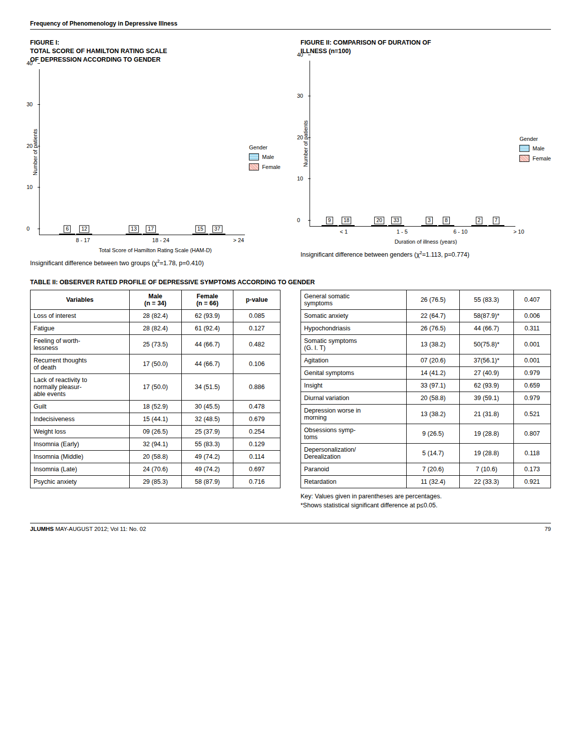Frequency of Phenomenology in Depressive Illness
FIGURE I:
TOTAL SCORE OF HAMILTON RATING SCALE
OF DEPRESSION ACCORDING TO GENDER
Number of patients
0
20
30
40
10
6
12
13
17
15
37
Gender
Male
Female
8 - 17 18 - 24 > 24
Total Score of Hamilton Rating Scale (HAM-D)
Insignificant difference between two groups (χ2=1.78, p=0.410)
FIGURE II: COMPARISON OF DURATION OF
ILLNESS (n=100)
Number of patients
0
10
20
30
40
9
18
20
33
3
8
2
7
Gender
Male
Female
< 1 1 - 5 6 - 10 > 10
Duration of illness (years)
Insignificant difference between genders (χ2=1.113, p=0.774)
TABLE II: OBSERVER RATED PROFILE OF DEPRESSIVE SYMPTOMS ACCORDING TO GENDER
| Variables | Male (n = 34) | Female (n = 66) | p-value |
| --- | --- | --- | --- |
| Loss of interest | 28 (82.4) | 62 (93.9) | 0.085 |
| Fatigue | 28 (82.4) | 61 (92.4) | 0.127 |
| Feeling of worth- lessness | 25 (73.5) | 44 (66.7) | 0.482 |
| Recurrent thoughts of death | 17 (50.0) | 44 (66.7) | 0.106 |
| Lack of reactivity to normally pleasur- able events | 17 (50.0) | 34 (51.5) | 0.886 |
| Guilt | 18 (52.9) | 30 (45.5) | 0.478 |
| Indecisiveness | 15 (44.1) | 32 (48.5) | 0.679 |
| Weight loss | 09 (26.5) | 25 (37.9) | 0.254 |
| Insomnia (Early) | 32 (94.1) | 55 (83.3) | 0.129 |
| Insomnia (Middle) | 20 (58.8) | 49 (74.2) | 0.114 |
| Insomnia (Late) | 24 (70.6) | 49 (74.2) | 0.697 |
| Psychic anxiety | 29 (85.3) | 58 (87.9) | 0.716 |
| General somatic symptoms | 26 (76.5) | 55 (83.3) | 0.407 |
| Somatic anxiety | 22 (64.7) | 58(87.9)* | 0.006 |
| Hypochondriasis | 26 (76.5) | 44 (66.7) | 0.311 |
| Somatic symptoms (G. I. T) | 13 (38.2) | 50(75.8)* | 0.001 |
| Agitation | 07 (20.6) | 37(56.1)* | 0.001 |
| Genital symptoms | 14 (41.2) | 27 (40.9) | 0.979 |
| Insight | 33 (97.1) | 62 (93.9) | 0.659 |
| Diurnal variation | 20 (58.8) | 39 (59.1) | 0.979 |
| Depression worse in morning | 13 (38.2) | 21 (31.8) | 0.521 |
| Obsessions symp- toms | 9 (26.5) | 19 (28.8) | 0.807 |
| Depersonalization/ Derealization | 5 (14.7) | 19 (28.8) | 0.118 |
| Paranoid | 7 (20.6) | 7 (10.6) | 0.173 |
| Retardation | 11 (32.4) | 22 (33.3) | 0.921 |
Key: Values given in parentheses are percentages.
*Shows statistical significant difference at p≤0.05.
JLUMHS MAY-AUGUST 2012; Vol 11: No. 02
79